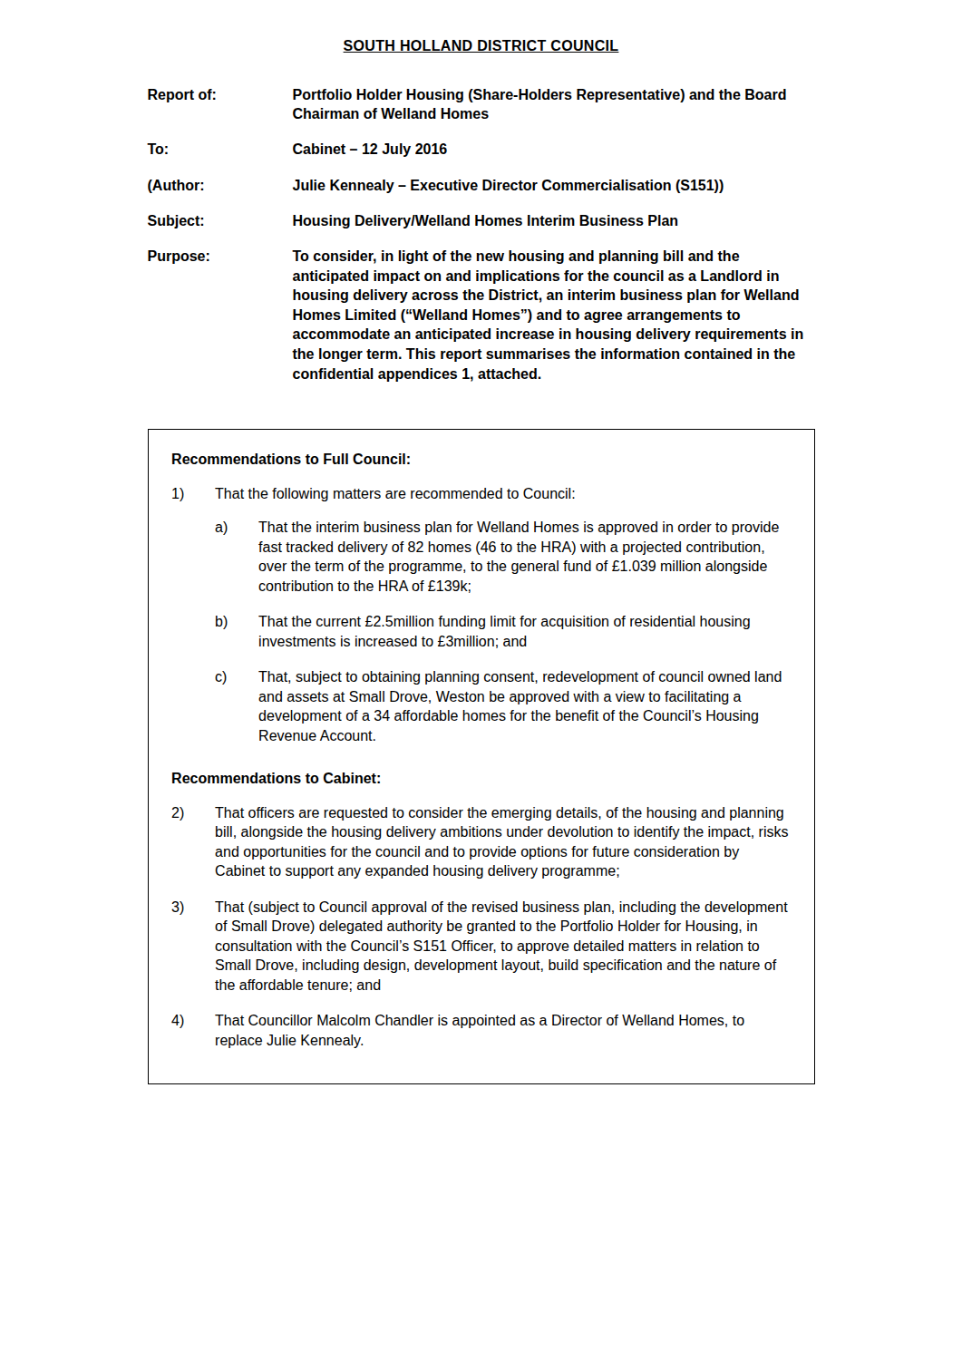SOUTH HOLLAND DISTRICT COUNCIL
| Report of: | Portfolio Holder Housing (Share-Holders Representative) and the Board Chairman of Welland Homes |
| To: | Cabinet – 12 July 2016 |
| (Author: | Julie Kennealy – Executive Director Commercialisation (S151)) |
| Subject: | Housing Delivery/Welland Homes Interim Business Plan |
| Purpose: | To consider, in light of the new housing and planning bill and the anticipated impact on and implications for the council as a Landlord in housing delivery across the District, an interim business plan for Welland Homes Limited (“Welland Homes”) and to agree arrangements to accommodate an anticipated increase in housing delivery requirements in the longer term. This report summarises the information contained in the confidential appendices 1, attached. |
Recommendations to Full Council:
1)
That the following matters are recommended to Council:
a)
That the interim business plan for Welland Homes is approved in order to provide fast tracked delivery of 82 homes (46 to the HRA) with a projected contribution, over the term of the programme, to the general fund of £1.039 million alongside contribution to the HRA of £139k;
b)
That the current £2.5million funding limit for acquisition of residential housing investments is increased to £3million; and
c)
That, subject to obtaining planning consent, redevelopment of council owned land and assets at Small Drove, Weston be approved with a view to facilitating a development of a 34 affordable homes for the benefit of the Council’s Housing Revenue Account.
Recommendations to Cabinet:
2)
That officers are requested to consider the emerging details, of the housing and planning bill, alongside the housing delivery ambitions under devolution to identify the impact, risks and opportunities for the council and to provide options for future consideration by Cabinet to support any expanded housing delivery programme;
3)
That (subject to Council approval of the revised business plan, including the development of Small Drove) delegated authority be granted to the Portfolio Holder for Housing, in consultation with the Council’s S151 Officer, to approve detailed matters in relation to Small Drove, including design, development layout, build specification and the nature of the affordable tenure; and
4)
That Councillor Malcolm Chandler is appointed as a Director of Welland Homes, to replace Julie Kennealy.